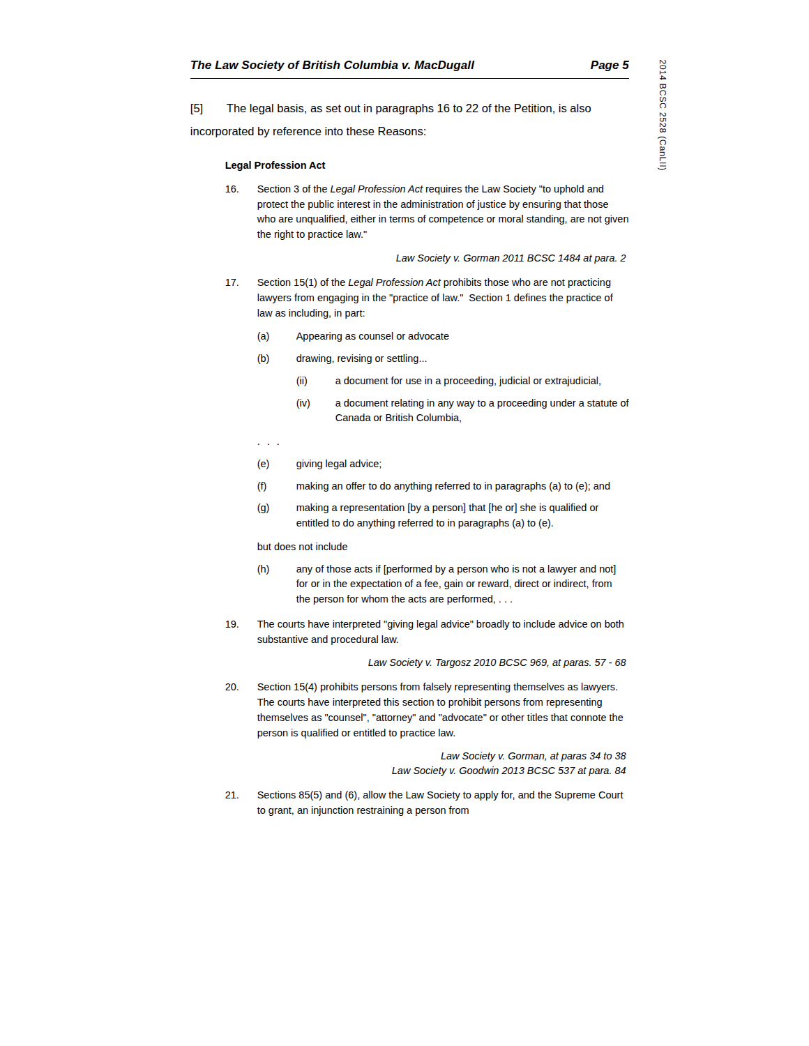The Law Society of British Columbia v. MacDugall Page 5
2014 BCSC 2528 (CanLII)
[5] The legal basis, as set out in paragraphs 16 to 22 of the Petition, is also incorporated by reference into these Reasons:
Legal Profession Act
16.
Section 3 of the Legal Profession Act requires the Law Society "to uphold and protect the public interest in the administration of justice by ensuring that those who are unqualified, either in terms of competence or moral standing, are not given the right to practice law."
Law Society v. Gorman 2011 BCSC 1484 at para. 2
17.
Section 15(1) of the Legal Profession Act prohibits those who are not practicing lawyers from engaging in the "practice of law." Section 1 defines the practice of law as including, in part:
(a)
Appearing as counsel or advocate
(b)
drawing, revising or settling...
(ii)
a document for use in a proceeding, judicial or extrajudicial,
(iv)
a document relating in any way to a proceeding under a statute of Canada or British Columbia,
. . .
(e)
giving legal advice;
(f)
making an offer to do anything referred to in paragraphs (a) to (e); and
(g)
making a representation [by a person] that [he or] she is qualified or entitled to do anything referred to in paragraphs (a) to (e).
but does not include
(h)
any of those acts if [performed by a person who is not a lawyer and not] for or in the expectation of a fee, gain or reward, direct or indirect, from the person for whom the acts are performed, . . .
19.
The courts have interpreted "giving legal advice" broadly to include advice on both substantive and procedural law.
Law Society v. Targosz 2010 BCSC 969, at paras. 57 - 68
20.
Section 15(4) prohibits persons from falsely representing themselves as lawyers. The courts have interpreted this section to prohibit persons from representing themselves as "counsel", "attorney" and "advocate" or other titles that connote the person is qualified or entitled to practice law.
Law Society v. Gorman, at paras 34 to 38
Law Society v. Goodwin 2013 BCSC 537 at para. 84
21.
Sections 85(5) and (6), allow the Law Society to apply for, and the Supreme Court to grant, an injunction restraining a person from